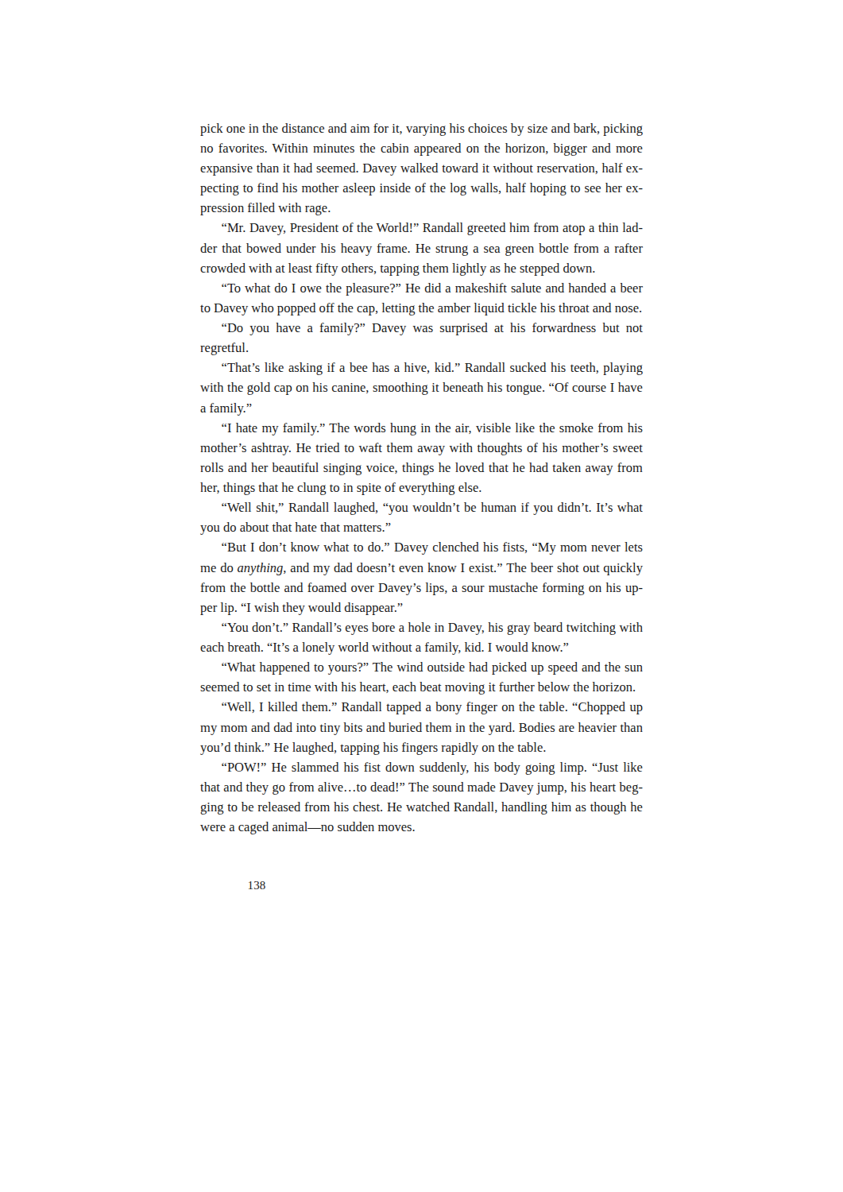pick one in the distance and aim for it, varying his choices by size and bark, picking no favorites. Within minutes the cabin appeared on the horizon, bigger and more expansive than it had seemed. Davey walked toward it without reservation, half expecting to find his mother asleep inside of the log walls, half hoping to see her expression filled with rage.
“Mr. Davey, President of the World!” Randall greeted him from atop a thin ladder that bowed under his heavy frame. He strung a sea green bottle from a rafter crowded with at least fifty others, tapping them lightly as he stepped down.
“To what do I owe the pleasure?” He did a makeshift salute and handed a beer to Davey who popped off the cap, letting the amber liquid tickle his throat and nose.
“Do you have a family?” Davey was surprised at his forwardness but not regretful.
“That’s like asking if a bee has a hive, kid.” Randall sucked his teeth, playing with the gold cap on his canine, smoothing it beneath his tongue. “Of course I have a family.”
“I hate my family.” The words hung in the air, visible like the smoke from his mother’s ashtray. He tried to waft them away with thoughts of his mother’s sweet rolls and her beautiful singing voice, things he loved that he had taken away from her, things that he clung to in spite of everything else.
“Well shit,” Randall laughed, “you wouldn’t be human if you didn’t. It’s what you do about that hate that matters.”
“But I don’t know what to do.” Davey clenched his fists, “My mom never lets me do anything, and my dad doesn’t even know I exist.” The beer shot out quickly from the bottle and foamed over Davey’s lips, a sour mustache forming on his upper lip. “I wish they would disappear.”
“You don’t.” Randall’s eyes bore a hole in Davey, his gray beard twitching with each breath. “It’s a lonely world without a family, kid. I would know.”
“What happened to yours?” The wind outside had picked up speed and the sun seemed to set in time with his heart, each beat moving it further below the horizon.
“Well, I killed them.” Randall tapped a bony finger on the table. “Chopped up my mom and dad into tiny bits and buried them in the yard. Bodies are heavier than you’d think.” He laughed, tapping his fingers rapidly on the table.
“POW!” He slammed his fist down suddenly, his body going limp. “Just like that and they go from alive…to dead!” The sound made Davey jump, his heart begging to be released from his chest. He watched Randall, handling him as though he were a caged animal—no sudden moves.
138